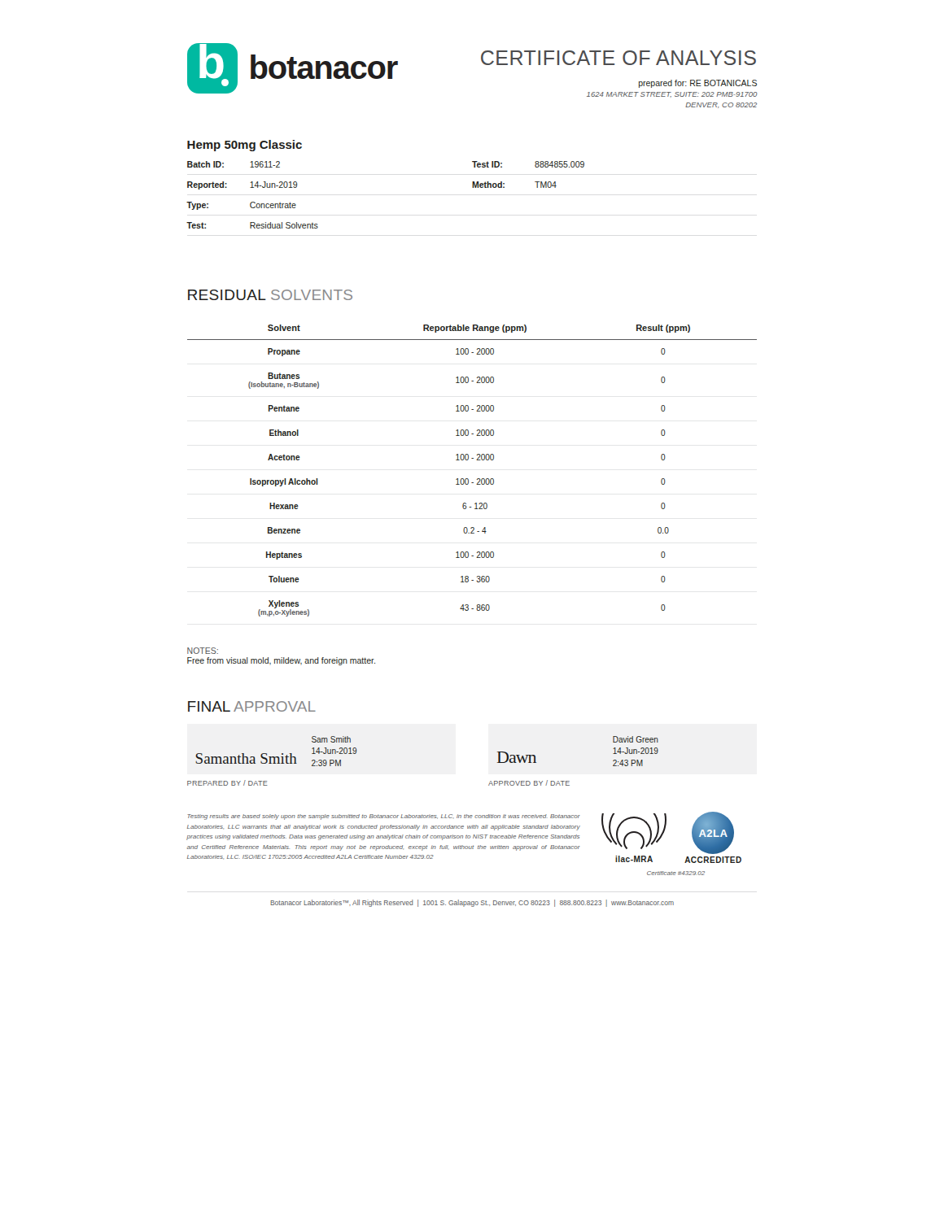botanacor
CERTIFICATE OF ANALYSIS
prepared for: RE BOTANICALS
1624 MARKET STREET, SUITE: 202 PMB-91700
DENVER, CO 80202
Hemp 50mg Classic
| Batch ID: | 19611-2 | Test ID: | 8884855.009 |
| Reported: | 14-Jun-2019 | Method: | TM04 |
| Type: | Concentrate | | |
| Test: | Residual Solvents | | |
RESIDUAL SOLVENTS
| Solvent | Reportable Range (ppm) | Result (ppm) |
| --- | --- | --- |
| Propane | 100 - 2000 | 0 |
| Butanes (Isobutane, n-Butane) | 100 - 2000 | 0 |
| Pentane | 100 - 2000 | 0 |
| Ethanol | 100 - 2000 | 0 |
| Acetone | 100 - 2000 | 0 |
| Isopropyl Alcohol | 100 - 2000 | 0 |
| Hexane | 6 - 120 | 0 |
| Benzene | 0.2 - 4 | 0.0 |
| Heptanes | 100 - 2000 | 0 |
| Toluene | 18 - 360 | 0 |
| Xylenes (m,p,o-Xylenes) | 43 - 860 | 0 |
NOTES:
Free from visual mold, mildew, and foreign matter.
FINAL APPROVAL
Samantha Smith
Sam Smith
14-Jun-2019
2:39 PM
Dawn
David Green
14-Jun-2019
2:43 PM
PREPARED BY / DATE
APPROVED BY / DATE
Testing results are based solely upon the sample submitted to Botanacor Laboratories, LLC, in the condition it was received. Botanacor Laboratories, LLC warrants that all analytical work is conducted professionally in accordance with all applicable standard laboratory practices using validated methods. Data was generated using an analytical chain of comparison to NIST traceable Reference Standards and Certified Reference Materials. This report may not be reproduced, except in full, without the written approval of Botanacor Laboratories, LLC. ISO/IEC 17025:2005 Accredited A2LA Certificate Number 4329.02
ilac-MRA
ACCREDITED
Certificate #4329.02
Botanacor Laboratories™, All Rights Reserved | 1001 S. Galapago St., Denver, CO 80223 | 888.800.8223 | www.Botanacor.com